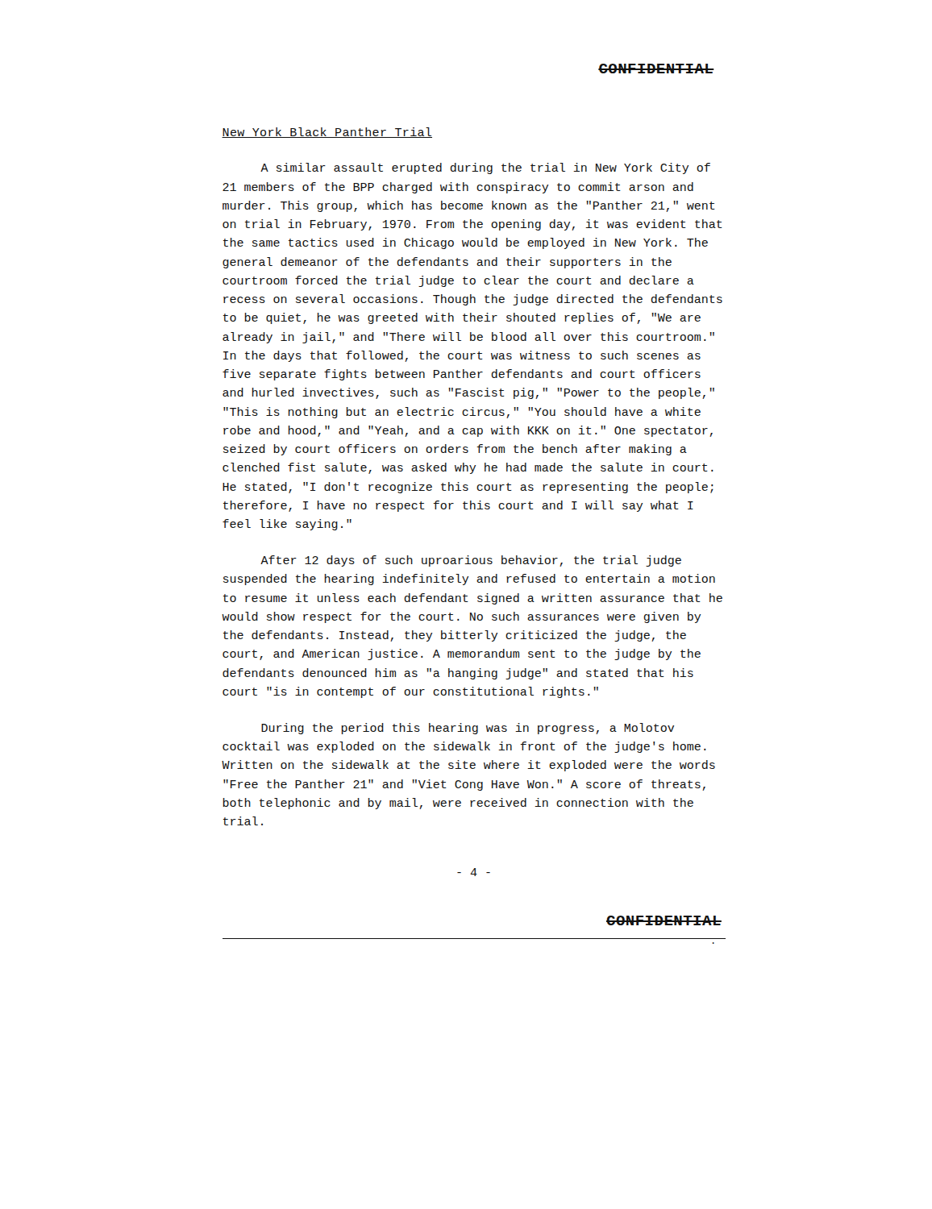CONFIDENTIAL
New York Black Panther Trial
A similar assault erupted during the trial in New York City of 21 members of the BPP charged with conspiracy to commit arson and murder. This group, which has become known as the "Panther 21," went on trial in February, 1970. From the opening day, it was evident that the same tactics used in Chicago would be employed in New York. The general demeanor of the defendants and their supporters in the courtroom forced the trial judge to clear the court and declare a recess on several occasions. Though the judge directed the defendants to be quiet, he was greeted with their shouted replies of, "We are already in jail," and "There will be blood all over this courtroom." In the days that followed, the court was witness to such scenes as five separate fights between Panther defendants and court officers and hurled invectives, such as "Fascist pig," "Power to the people," "This is nothing but an electric circus," "You should have a white robe and hood," and "Yeah, and a cap with KKK on it." One spectator, seized by court officers on orders from the bench after making a clenched fist salute, was asked why he had made the salute in court. He stated, "I don't recognize this court as representing the people; therefore, I have no respect for this court and I will say what I feel like saying."
After 12 days of such uproarious behavior, the trial judge suspended the hearing indefinitely and refused to entertain a motion to resume it unless each defendant signed a written assurance that he would show respect for the court. No such assurances were given by the defendants. Instead, they bitterly criticized the judge, the court, and American justice. A memorandum sent to the judge by the defendants denounced him as "a hanging judge" and stated that his court "is in contempt of our constitutional rights."
During the period this hearing was in progress, a Molotov cocktail was exploded on the sidewalk in front of the judge's home. Written on the sidewalk at the site where it exploded were the words "Free the Panther 21" and "Viet Cong Have Won." A score of threats, both telephonic and by mail, were received in connection with the trial.
- 4 -
CONFIDENTIAL
.